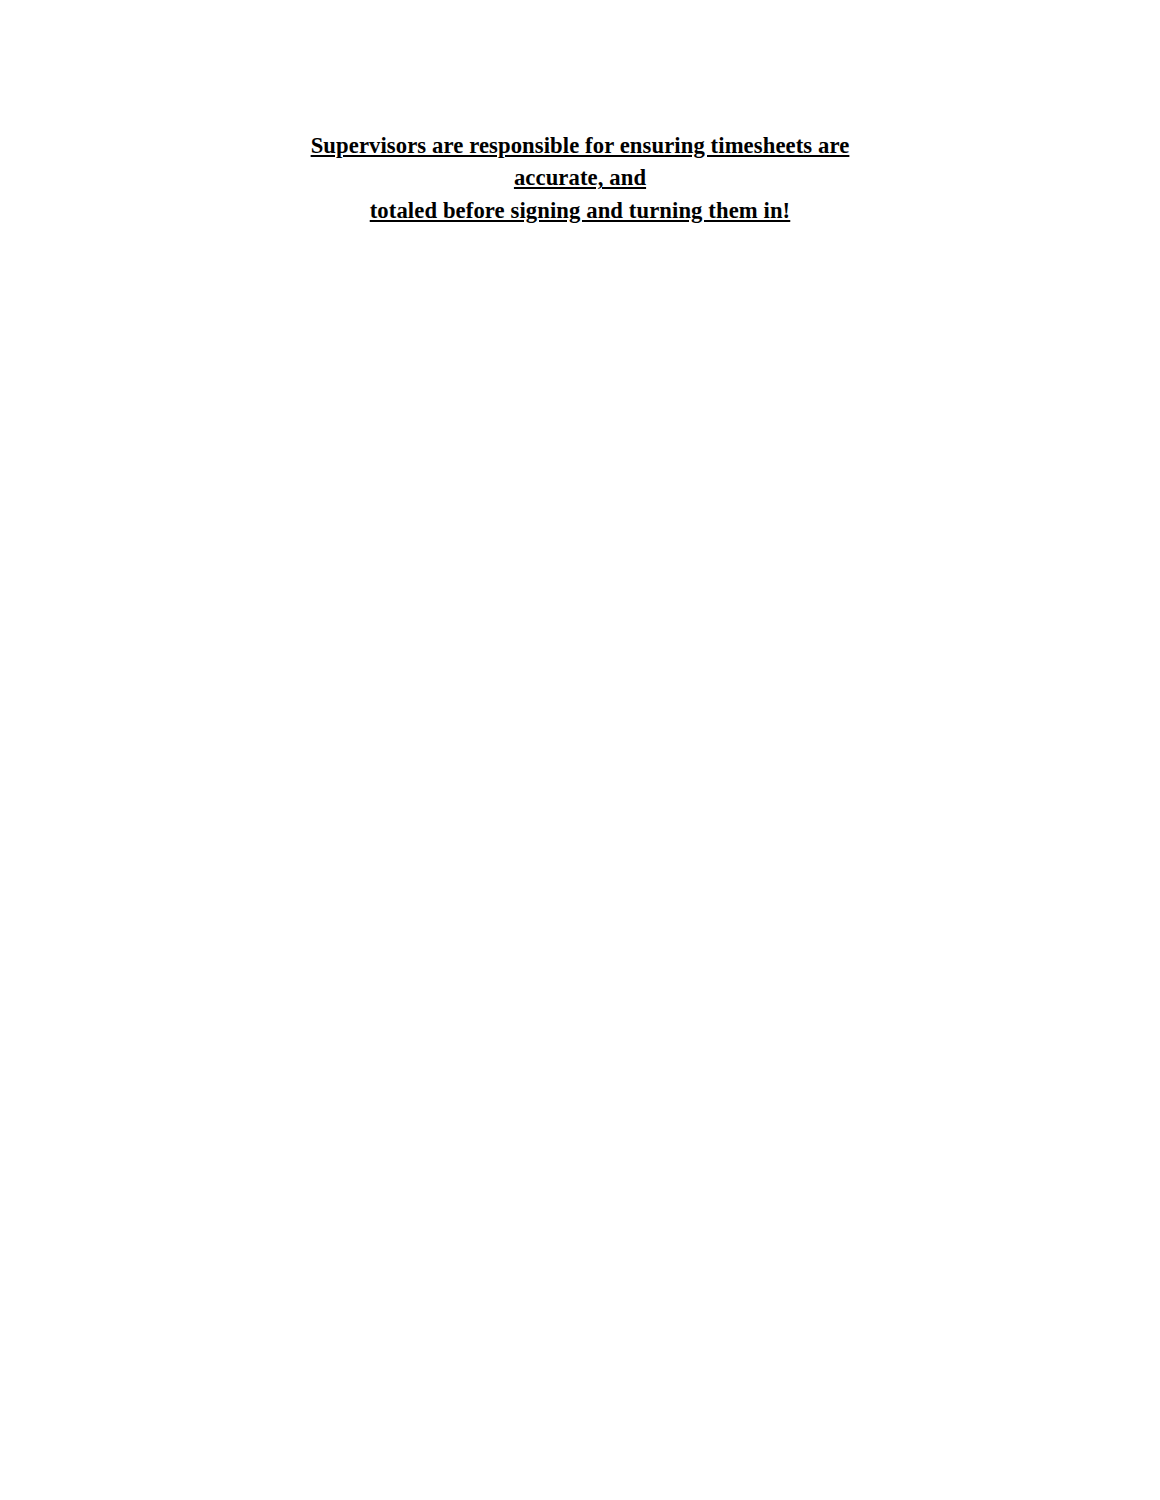Supervisors are responsible for ensuring timesheets are accurate, and totaled before signing and turning them in!